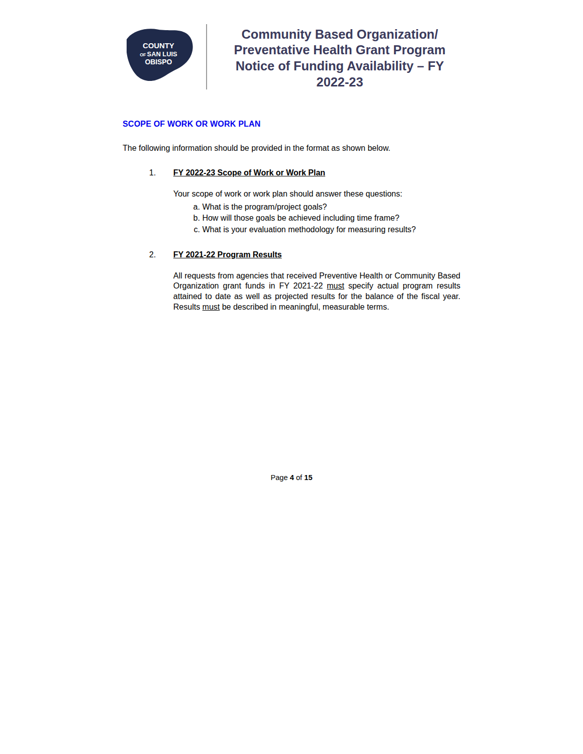COUNTY OFSAN LUIS OBISPO
Community Based Organization/ Preventative Health Grant Program Notice of Funding Availability – FY 2022-23
SCOPE OF WORK OR WORK PLAN
The following information should be provided in the format as shown below.
FY 2022-23 Scope of Work or Work Plan
Your scope of work or work plan should answer these questions:
What is the program/project goals?
How will those goals be achieved including time frame?
What is your evaluation methodology for measuring results?
FY 2021-22 Program Results
All requests from agencies that received Preventive Health or Community Based Organization grant funds in FY 2021-22 must specify actual program results attained to date as well as projected results for the balance of the fiscal year. Results must be described in meaningful, measurable terms.
Page 4 of 15